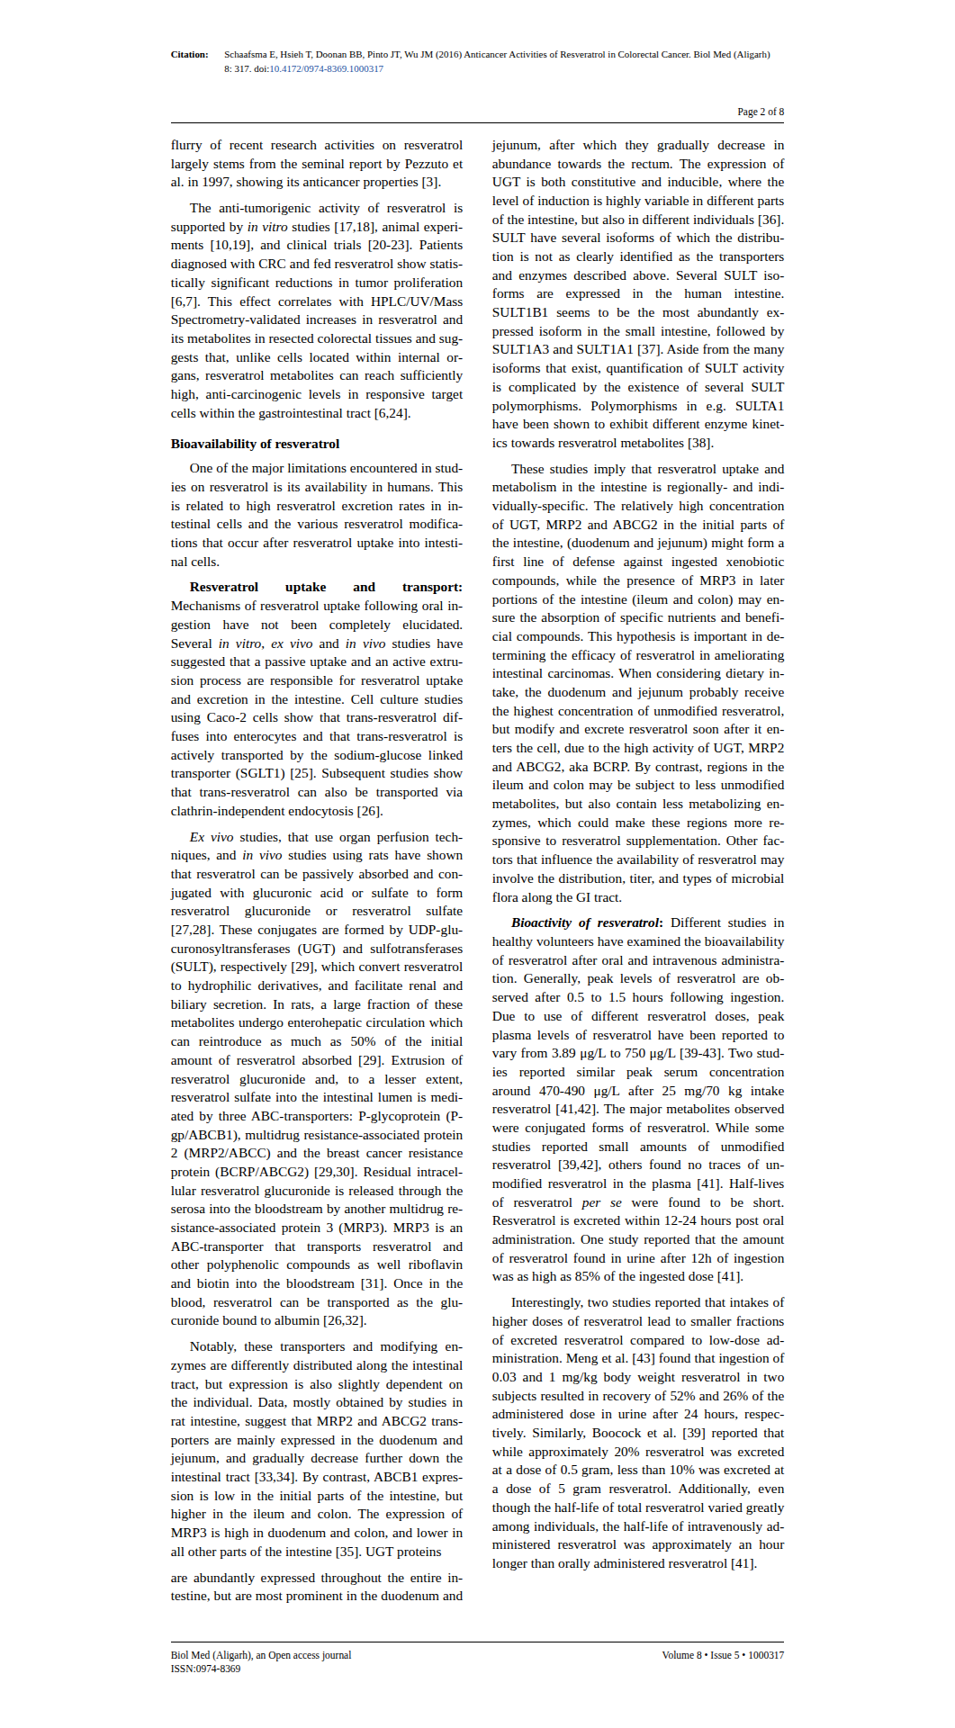Citation: Schaafsma E, Hsieh T, Doonan BB, Pinto JT, Wu JM (2016) Anticancer Activities of Resveratrol in Colorectal Cancer. Biol Med (Aligarh) 8: 317. doi:10.4172/0974-8369.1000317
Page 2 of 8
flurry of recent research activities on resveratrol largely stems from the seminal report by Pezzuto et al. in 1997, showing its anticancer properties [3].
The anti-tumorigenic activity of resveratrol is supported by in vitro studies [17,18], animal experiments [10,19], and clinical trials [20-23]. Patients diagnosed with CRC and fed resveratrol show statistically significant reductions in tumor proliferation [6,7]. This effect correlates with HPLC/UV/Mass Spectrometry-validated increases in resveratrol and its metabolites in resected colorectal tissues and suggests that, unlike cells located within internal organs, resveratrol metabolites can reach sufficiently high, anti-carcinogenic levels in responsive target cells within the gastrointestinal tract [6,24].
Bioavailability of resveratrol
One of the major limitations encountered in studies on resveratrol is its availability in humans. This is related to high resveratrol excretion rates in intestinal cells and the various resveratrol modifications that occur after resveratrol uptake into intestinal cells.
Resveratrol uptake and transport: Mechanisms of resveratrol uptake following oral ingestion have not been completely elucidated. Several in vitro, ex vivo and in vivo studies have suggested that a passive uptake and an active extrusion process are responsible for resveratrol uptake and excretion in the intestine. Cell culture studies using Caco-2 cells show that trans-resveratrol diffuses into enterocytes and that trans-resveratrol is actively transported by the sodium-glucose linked transporter (SGLT1) [25]. Subsequent studies show that trans-resveratrol can also be transported via clathrin-independent endocytosis [26].
Ex vivo studies, that use organ perfusion techniques, and in vivo studies using rats have shown that resveratrol can be passively absorbed and conjugated with glucuronic acid or sulfate to form resveratrol glucuronide or resveratrol sulfate [27,28]. These conjugates are formed by UDP-glucuronosyltransferases (UGT) and sulfotransferases (SULT), respectively [29], which convert resveratrol to hydrophilic derivatives, and facilitate renal and biliary secretion. In rats, a large fraction of these metabolites undergo enterohepatic circulation which can reintroduce as much as 50% of the initial amount of resveratrol absorbed [29]. Extrusion of resveratrol glucuronide and, to a lesser extent, resveratrol sulfate into the intestinal lumen is mediated by three ABC-transporters: P-glycoprotein (P-gp/ABCB1), multidrug resistance-associated protein 2 (MRP2/ABCC) and the breast cancer resistance protein (BCRP/ABCG2) [29,30]. Residual intracellular resveratrol glucuronide is released through the serosa into the bloodstream by another multidrug resistance-associated protein 3 (MRP3). MRP3 is an ABC-transporter that transports resveratrol and other polyphenolic compounds as well riboflavin and biotin into the bloodstream [31]. Once in the blood, resveratrol can be transported as the glucuronide bound to albumin [26,32].
Notably, these transporters and modifying enzymes are differently distributed along the intestinal tract, but expression is also slightly dependent on the individual. Data, mostly obtained by studies in rat intestine, suggest that MRP2 and ABCG2 transporters are mainly expressed in the duodenum and jejunum, and gradually decrease further down the intestinal tract [33,34]. By contrast, ABCB1 expression is low in the initial parts of the intestine, but higher in the ileum and colon. The expression of MRP3 is high in duodenum and colon, and lower in all other parts of the intestine [35]. UGT proteins
are abundantly expressed throughout the entire intestine, but are most prominent in the duodenum and jejunum, after which they gradually decrease in abundance towards the rectum. The expression of UGT is both constitutive and inducible, where the level of induction is highly variable in different parts of the intestine, but also in different individuals [36]. SULT have several isoforms of which the distribution is not as clearly identified as the transporters and enzymes described above. Several SULT isoforms are expressed in the human intestine. SULT1B1 seems to be the most abundantly expressed isoform in the small intestine, followed by SULT1A3 and SULT1A1 [37]. Aside from the many isoforms that exist, quantification of SULT activity is complicated by the existence of several SULT polymorphisms. Polymorphisms in e.g. SULTA1 have been shown to exhibit different enzyme kinetics towards resveratrol metabolites [38].
These studies imply that resveratrol uptake and metabolism in the intestine is regionally- and individually-specific. The relatively high concentration of UGT, MRP2 and ABCG2 in the initial parts of the intestine, (duodenum and jejunum) might form a first line of defense against ingested xenobiotic compounds, while the presence of MRP3 in later portions of the intestine (ileum and colon) may ensure the absorption of specific nutrients and beneficial compounds. This hypothesis is important in determining the efficacy of resveratrol in ameliorating intestinal carcinomas. When considering dietary intake, the duodenum and jejunum probably receive the highest concentration of unmodified resveratrol, but modify and excrete resveratrol soon after it enters the cell, due to the high activity of UGT, MRP2 and ABCG2, aka BCRP. By contrast, regions in the ileum and colon may be subject to less unmodified metabolites, but also contain less metabolizing enzymes, which could make these regions more responsive to resveratrol supplementation. Other factors that influence the availability of resveratrol may involve the distribution, titer, and types of microbial flora along the GI tract.
Bioactivity of resveratrol: Different studies in healthy volunteers have examined the bioavailability of resveratrol after oral and intravenous administration. Generally, peak levels of resveratrol are observed after 0.5 to 1.5 hours following ingestion. Due to use of different resveratrol doses, peak plasma levels of resveratrol have been reported to vary from 3.89 μg/L to 750 μg/L [39-43]. Two studies reported similar peak serum concentration around 470-490 μg/L after 25 mg/70 kg intake resveratrol [41,42]. The major metabolites observed were conjugated forms of resveratrol. While some studies reported small amounts of unmodified resveratrol [39,42], others found no traces of unmodified resveratrol in the plasma [41]. Half-lives of resveratrol per se were found to be short. Resveratrol is excreted within 12-24 hours post oral administration. One study reported that the amount of resveratrol found in urine after 12h of ingestion was as high as 85% of the ingested dose [41].
Interestingly, two studies reported that intakes of higher doses of resveratrol lead to smaller fractions of excreted resveratrol compared to low-dose administration. Meng et al. [43] found that ingestion of 0.03 and 1 mg/kg body weight resveratrol in two subjects resulted in recovery of 52% and 26% of the administered dose in urine after 24 hours, respectively. Similarly, Boocock et al. [39] reported that while approximately 20% resveratrol was excreted at a dose of 0.5 gram, less than 10% was excreted at a dose of 5 gram resveratrol. Additionally, even though the half-life of total resveratrol varied greatly among individuals, the half-life of intravenously administered resveratrol was approximately an hour longer than orally administered resveratrol [41].
Biol Med (Aligarh), an Open access journal
ISSN:0974-8369
Volume 8 • Issue 5 • 1000317